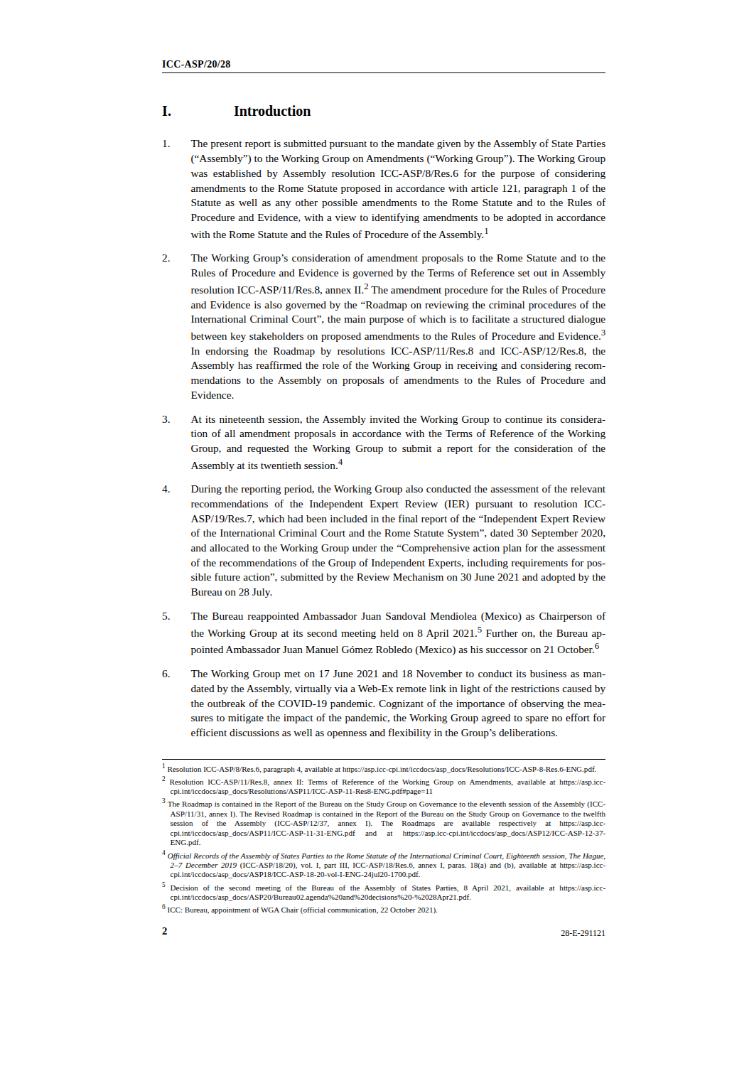ICC-ASP/20/28
I. Introduction
1. The present report is submitted pursuant to the mandate given by the Assembly of State Parties (“Assembly”) to the Working Group on Amendments (“Working Group”). The Working Group was established by Assembly resolution ICC-ASP/8/Res.6 for the purpose of considering amendments to the Rome Statute proposed in accordance with article 121, paragraph 1 of the Statute as well as any other possible amendments to the Rome Statute and to the Rules of Procedure and Evidence, with a view to identifying amendments to be adopted in accordance with the Rome Statute and the Rules of Procedure of the Assembly.1
2. The Working Group’s consideration of amendment proposals to the Rome Statute and to the Rules of Procedure and Evidence is governed by the Terms of Reference set out in Assembly resolution ICC-ASP/11/Res.8, annex II.2 The amendment procedure for the Rules of Procedure and Evidence is also governed by the “Roadmap on reviewing the criminal procedures of the International Criminal Court”, the main purpose of which is to facilitate a structured dialogue between key stakeholders on proposed amendments to the Rules of Procedure and Evidence.3 In endorsing the Roadmap by resolutions ICC-ASP/11/Res.8 and ICC-ASP/12/Res.8, the Assembly has reaffirmed the role of the Working Group in receiving and considering recommendations to the Assembly on proposals of amendments to the Rules of Procedure and Evidence.
3. At its nineteenth session, the Assembly invited the Working Group to continue its consideration of all amendment proposals in accordance with the Terms of Reference of the Working Group, and requested the Working Group to submit a report for the consideration of the Assembly at its twentieth session.4
4. During the reporting period, the Working Group also conducted the assessment of the relevant recommendations of the Independent Expert Review (IER) pursuant to resolution ICC-ASP/19/Res.7, which had been included in the final report of the “Independent Expert Review of the International Criminal Court and the Rome Statute System”, dated 30 September 2020, and allocated to the Working Group under the “Comprehensive action plan for the assessment of the recommendations of the Group of Independent Experts, including requirements for possible future action”, submitted by the Review Mechanism on 30 June 2021 and adopted by the Bureau on 28 July.
5. The Bureau reappointed Ambassador Juan Sandoval Mendiolea (Mexico) as Chairperson of the Working Group at its second meeting held on 8 April 2021.5 Further on, the Bureau appointed Ambassador Juan Manuel Gómez Robledo (Mexico) as his successor on 21 October.6
6. The Working Group met on 17 June 2021 and 18 November to conduct its business as mandated by the Assembly, virtually via a Web-Ex remote link in light of the restrictions caused by the outbreak of the COVID-19 pandemic. Cognizant of the importance of observing the measures to mitigate the impact of the pandemic, the Working Group agreed to spare no effort for efficient discussions as well as openness and flexibility in the Group’s deliberations.
1 Resolution ICC-ASP/8/Res.6, paragraph 4, available at https://asp.icc-cpi.int/iccdocs/asp_docs/Resolutions/ICC-ASP-8-Res.6-ENG.pdf.
2 Resolution ICC-ASP/11/Res.8, annex II: Terms of Reference of the Working Group on Amendments, available at https://asp.icc-cpi.int/iccdocs/asp_docs/Resolutions/ASP11/ICC-ASP-11-Res8-ENG.pdf#page=11
3 The Roadmap is contained in the Report of the Bureau on the Study Group on Governance to the eleventh session of the Assembly (ICC-ASP/11/31, annex I). The Revised Roadmap is contained in the Report of the Bureau on the Study Group on Governance to the twelfth session of the Assembly (ICC-ASP/12/37, annex I). The Roadmaps are available respectively at https://asp.icc-cpi.int/iccdocs/asp_docs/ASP11/ICC-ASP-11-31-ENG.pdf and at https://asp.icc-cpi.int/iccdocs/asp_docs/ASP12/ICC-ASP-12-37-ENG.pdf.
4 Official Records of the Assembly of States Parties to the Rome Statute of the International Criminal Court, Eighteenth session, The Hague, 2–7 December 2019 (ICC-ASP/18/20), vol. I, part III, ICC-ASP/18/Res.6, annex I, paras. 18(a) and (b), available at https://asp.icc-cpi.int/iccdocs/asp_docs/ASP18/ICC-ASP-18-20-vol-I-ENG-24jul20-1700.pdf.
5 Decision of the second meeting of the Bureau of the Assembly of States Parties, 8 April 2021, available at https://asp.icc-cpi.int/iccdocs/asp_docs/ASP20/Bureau02.agenda%20and%20decisions%20-%2028Apr21.pdf.
6 ICC: Bureau, appointment of WGA Chair (official communication, 22 October 2021).
2 28-E-291121